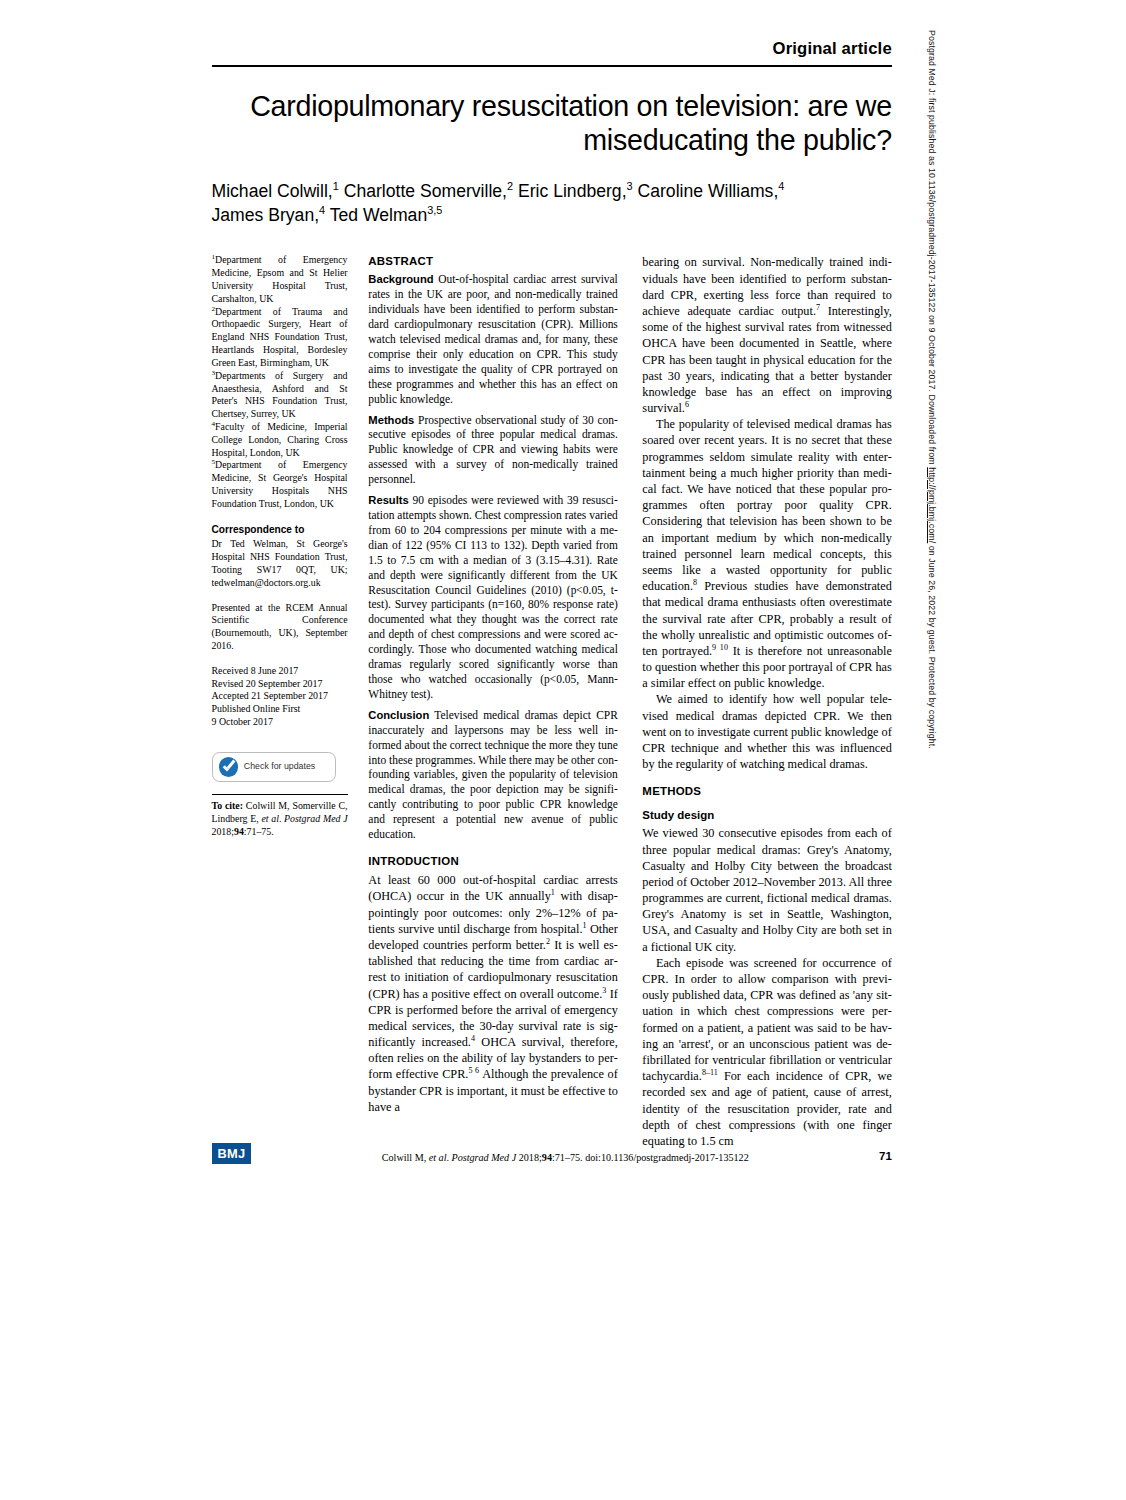Postgrad Med J: first published as 10.1136/postgradmedj-2017-135122 on 9 October 2017. Downloaded from http://pmj.bmj.com/ on June 26, 2022 by guest. Protected by copyright.
Original article
Cardiopulmonary resuscitation on television: are we
miseducating the public?
Michael Colwill,1 Charlotte Somerville,2 Eric Lindberg,3 Caroline Williams,4
James Bryan,4 Ted Welman3,5
1Department of Emergency Medicine, Epsom and St Helier University Hospital Trust, Carshalton, UK
2Department of Trauma and Orthopaedic Surgery, Heart of England NHS Foundation Trust, Heartlands Hospital, Bordesley Green East, Birmingham, UK
3Departments of Surgery and Anaesthesia, Ashford and St Peter's NHS Foundation Trust, Chertsey, Surrey, UK
4Faculty of Medicine, Imperial College London, Charing Cross Hospital, London, UK
5Department of Emergency Medicine, St George's Hospital University Hospitals NHS Foundation Trust, London, UK
Correspondence to
Dr Ted Welman, St George's Hospital NHS Foundation Trust, Tooting SW17 0QT, UK; tedwelman@doctors.org.uk
Presented at the RCEM Annual Scientific Conference (Bournemouth, UK), September 2016.
Received 8 June 2017
Revised 20 September 2017
Accepted 21 September 2017
Published Online First
9 October 2017
Check for updates
To cite: Colwill M, Somerville C, Lindberg E, et al. Postgrad Med J 2018;94:71–75.
Abstract
Background Out-of-hospital cardiac arrest survival rates in the UK are poor, and non-medically trained individuals have been identified to perform substandard cardiopulmonary resuscitation (CPR). Millions watch televised medical dramas and, for many, these comprise their only education on CPR. This study aims to investigate the quality of CPR portrayed on these programmes and whether this has an effect on public knowledge.
Methods Prospective observational study of 30 consecutive episodes of three popular medical dramas. Public knowledge of CPR and viewing habits were assessed with a survey of non-medically trained personnel.
Results 90 episodes were reviewed with 39 resuscitation attempts shown. Chest compression rates varied from 60 to 204 compressions per minute with a median of 122 (95% CI 113 to 132). Depth varied from 1.5 to 7.5 cm with a median of 3 (3.15–4.31). Rate and depth were significantly different from the UK Resuscitation Council Guidelines (2010) (p<0.05, t-test). Survey participants (n=160, 80% response rate) documented what they thought was the correct rate and depth of chest compressions and were scored accordingly. Those who documented watching medical dramas regularly scored significantly worse than those who watched occasionally (p<0.05, Mann-Whitney test).
Conclusion Televised medical dramas depict CPR inaccurately and laypersons may be less well informed about the correct technique the more they tune into these programmes. While there may be other confounding variables, given the popularity of television medical dramas, the poor depiction may be significantly contributing to poor public CPR knowledge and represent a potential new avenue of public education.
Introduction
At least 60 000 out-of-hospital cardiac arrests (OHCA) occur in the UK annually1 with disappointingly poor outcomes: only 2%–12% of patients survive until discharge from hospital.1 Other developed countries perform better.2 It is well established that reducing the time from cardiac arrest to initiation of cardiopulmonary resuscitation (CPR) has a positive effect on overall outcome.3 If CPR is performed before the arrival of emergency medical services, the 30-day survival rate is significantly increased.4 OHCA survival, therefore, often relies on the ability of lay bystanders to perform effective CPR.5 6 Although the prevalence of bystander CPR is important, it must be effective to have a
bearing on survival. Non-medically trained individuals have been identified to perform substandard CPR, exerting less force than required to achieve adequate cardiac output.7 Interestingly, some of the highest survival rates from witnessed OHCA have been documented in Seattle, where CPR has been taught in physical education for the past 30 years, indicating that a better bystander knowledge base has an effect on improving survival.6
The popularity of televised medical dramas has soared over recent years. It is no secret that these programmes seldom simulate reality with entertainment being a much higher priority than medical fact. We have noticed that these popular programmes often portray poor quality CPR. Considering that television has been shown to be an important medium by which non-medically trained personnel learn medical concepts, this seems like a wasted opportunity for public education.8 Previous studies have demonstrated that medical drama enthusiasts often overestimate the survival rate after CPR, probably a result of the wholly unrealistic and optimistic outcomes often portrayed.9 10 It is therefore not unreasonable to question whether this poor portrayal of CPR has a similar effect on public knowledge.
We aimed to identify how well popular televised medical dramas depicted CPR. We then went on to investigate current public knowledge of CPR technique and whether this was influenced by the regularity of watching medical dramas.
Methods
Study design
We viewed 30 consecutive episodes from each of three popular medical dramas: Grey's Anatomy, Casualty and Holby City between the broadcast period of October 2012–November 2013. All three programmes are current, fictional medical dramas. Grey's Anatomy is set in Seattle, Washington, USA, and Casualty and Holby City are both set in a fictional UK city.
Each episode was screened for occurrence of CPR. In order to allow comparison with previously published data, CPR was defined as 'any situation in which chest compressions were performed on a patient, a patient was said to be having an 'arrest', or an unconscious patient was defibrillated for ventricular fibrillation or ventricular tachycardia.8–11 For each incidence of CPR, we recorded sex and age of patient, cause of arrest, identity of the resuscitation provider, rate and depth of chest compressions (with one finger equating to 1.5 cm
BMJ
Colwill M, et al. Postgrad Med J 2018;94:71–75. doi:10.1136/postgradmedj-2017-135122
71